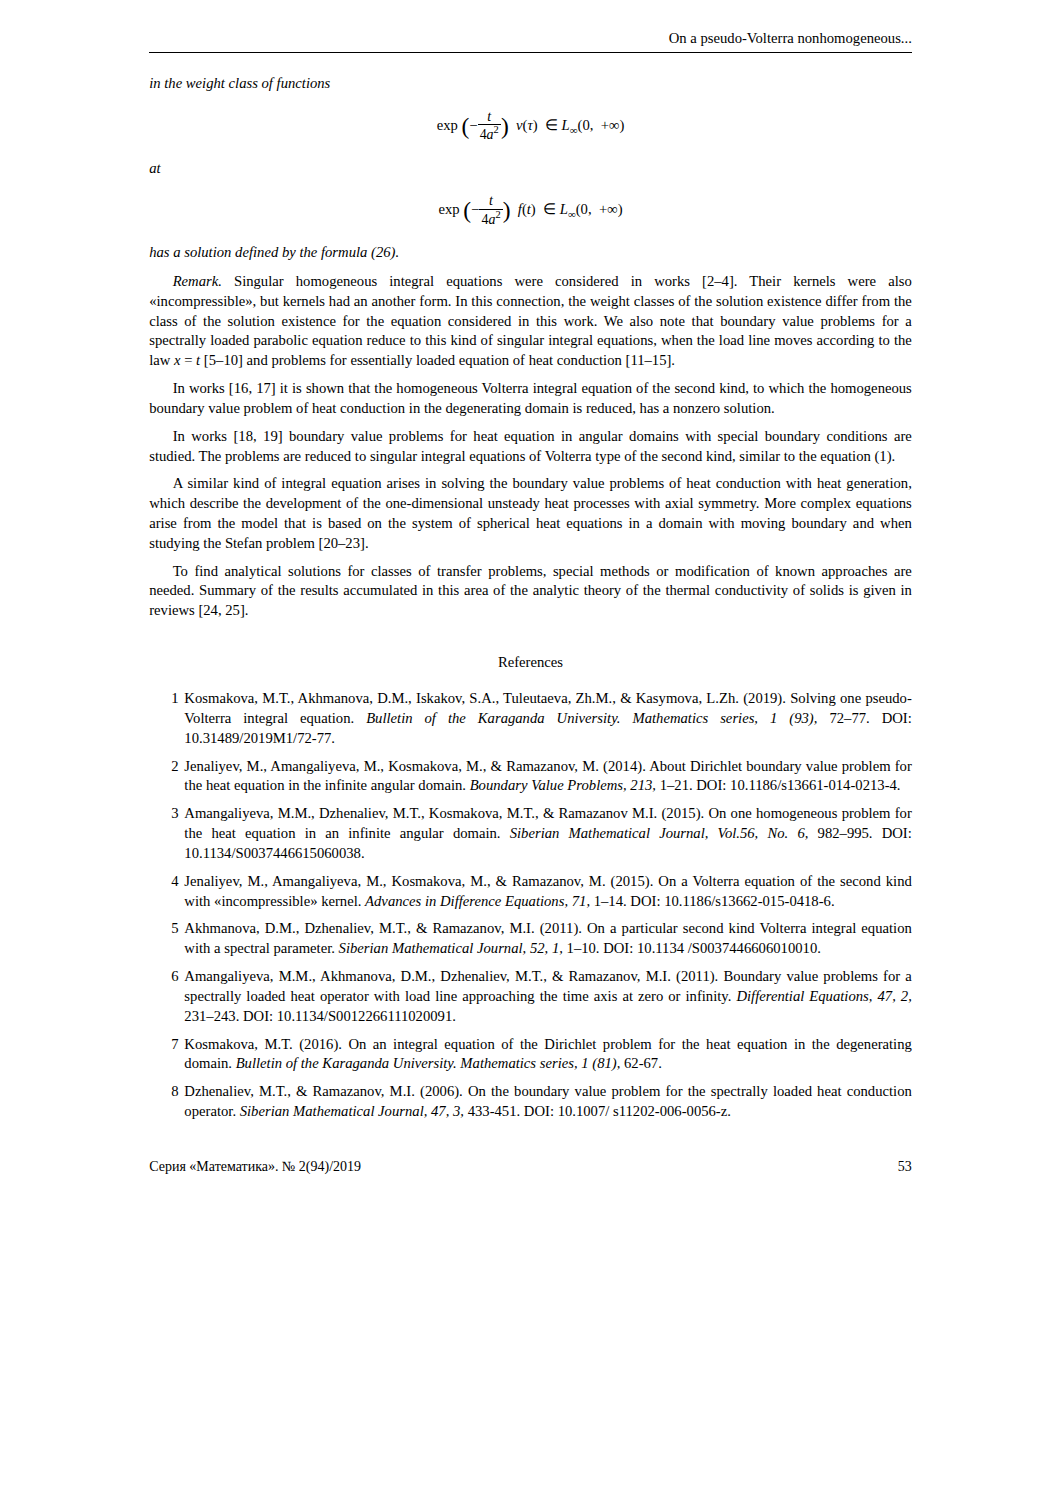On a pseudo-Volterra nonhomogeneous...
in the weight class of functions
exp (−t 4a2) ν(τ) ∈ L∞(0, +∞)
at
exp (−t 4a2) f(t) ∈ L∞(0, +∞)
has a solution defined by the formula (26).
Remark. Singular homogeneous integral equations were considered in works [2–4]. Their kernels were also «incompressible», but kernels had an another form. In this connection, the weight classes of the solution existence differ from the class of the solution existence for the equation considered in this work. We also note that boundary value problems for a spectrally loaded parabolic equation reduce to this kind of singular integral equations, when the load line moves according to the law x = t [5–10] and problems for essentially loaded equation of heat conduction [11–15].
In works [16, 17] it is shown that the homogeneous Volterra integral equation of the second kind, to which the homogeneous boundary value problem of heat conduction in the degenerating domain is reduced, has a nonzero solution.
In works [18, 19] boundary value problems for heat equation in angular domains with special boundary conditions are studied. The problems are reduced to singular integral equations of Volterra type of the second kind, similar to the equation (1).
A similar kind of integral equation arises in solving the boundary value problems of heat conduction with heat generation, which describe the development of the one-dimensional unsteady heat processes with axial symmetry. More complex equations arise from the model that is based on the system of spherical heat equations in a domain with moving boundary and when studying the Stefan problem [20–23].
To find analytical solutions for classes of transfer problems, special methods or modification of known approaches are needed. Summary of the results accumulated in this area of the analytic theory of the thermal conductivity of solids is given in reviews [24, 25].
References
Kosmakova, M.T., Akhmanova, D.M., Iskakov, S.A., Tuleutaeva, Zh.M., & Kasymova, L.Zh. (2019). Solving one pseudo-Volterra integral equation. Bulletin of the Karaganda University. Mathematics series, 1 (93), 72–77. DOI: 10.31489/2019M1/72-77.
Jenaliyev, M., Amangaliyeva, M., Kosmakova, M., & Ramazanov, M. (2014). About Dirichlet boundary value problem for the heat equation in the infinite angular domain. Boundary Value Problems, 213, 1–21. DOI: 10.1186/s13661-014-0213-4.
Amangaliyeva, M.M., Dzhenaliev, M.T., Kosmakova, M.T., & Ramazanov M.I. (2015). On one homogeneous problem for the heat equation in an infinite angular domain. Siberian Mathematical Journal, Vol.56, No. 6, 982–995. DOI: 10.1134/S0037446615060038.
Jenaliyev, M., Amangaliyeva, M., Kosmakova, M., & Ramazanov, M. (2015). On a Volterra equation of the second kind with «incompressible» kernel. Advances in Difference Equations, 71, 1–14. DOI: 10.1186/s13662-015-0418-6.
Akhmanova, D.M., Dzhenaliev, M.T., & Ramazanov, M.I. (2011). On a particular second kind Volterra integral equation with a spectral parameter. Siberian Mathematical Journal, 52, 1, 1–10. DOI: 10.1134 /S0037446606010010.
Amangaliyeva, M.M., Akhmanova, D.M., Dzhenaliev, M.T., & Ramazanov, M.I. (2011). Boundary value problems for a spectrally loaded heat operator with load line approaching the time axis at zero or infinity. Differential Equations, 47, 2, 231–243. DOI: 10.1134/S0012266111020091.
Kosmakova, M.T. (2016). On an integral equation of the Dirichlet problem for the heat equation in the degenerating domain. Bulletin of the Karaganda University. Mathematics series, 1 (81), 62-67.
Dzhenaliev, M.T., & Ramazanov, M.I. (2006). On the boundary value problem for the spectrally loaded heat conduction operator. Siberian Mathematical Journal, 47, 3, 433-451. DOI: 10.1007/ s11202-006-0056-z.
Серия «Математика». № 2(94)/2019
53